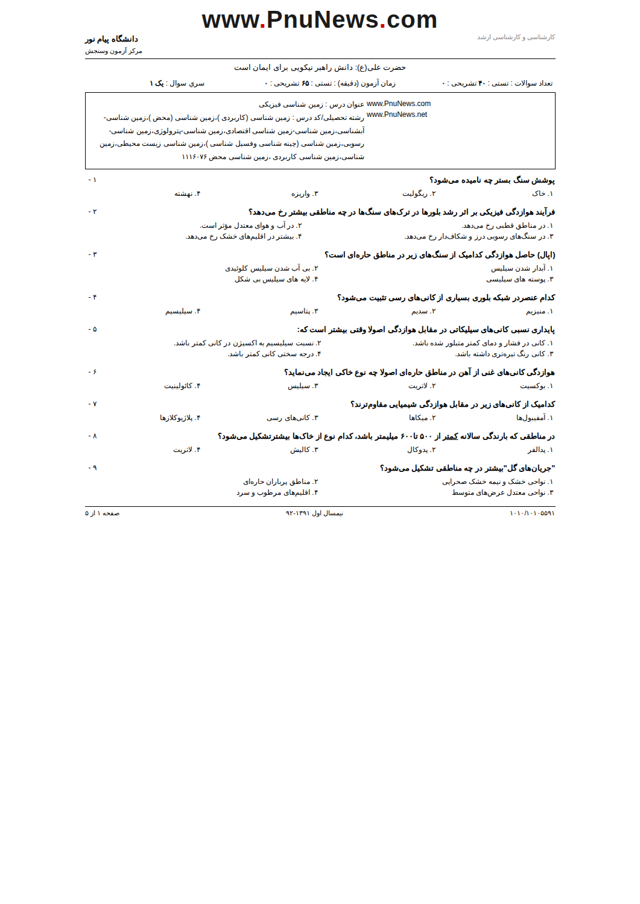www. PnuNews. com
کارشناسی و کارشناسی ارشد
دانشگاه پیام نور
مرکز آزمون وسنجش
حضرت علی(ع): دانش راهبر نیکویی برای ایمان است
| تعداد سوالات : تستی : ۴۰ تشریحی : ۰ | زمان آزمون (دقیقه) : تستی : ۶۵ تشریحی : ۰ | سري سوال : یک ۱ |
| www . PnuNews . com www . PnuNews . net | عنوان درس : زمین شناسی فیزیکی رشته تحصیلی/کد درس : زمین شناسی (کاربردی )،زمین شناسی (محض )،زمین شناسی-آبشناسی،زمین شناسی-زمین شناسی اقتصادی،زمین شناسی-پترولوژی،زمین شناسی-رسوبی،زمین شناسی (چینه شناسی وفسیل شناسی )،زمین شناسی زیست محیطی،زمین شناسی،زمین شناسی کاربردی ،زمین شناسی محض ۱۱۱۶۰۷۶ |
۱ - پوشش سنگ بستر چه نامیده می‌شود؟
| ۱. خاک | ۲. ریگولیت | ۳. واریزه | ۴. نهشته |
۲ - فرآیند هوازدگی فیزیکی بر اثر رشد بلورها در ترک‌های سنگ‌ها در چه مناطقی بیشتر رخ می‌دهد؟
| ۱. در مناطق قطبی رخ می‌دهد. | ۲. در آب و هوای معتدل مؤثر است. |
| ۳. در سنگ‌های رسوبی درز و شکاف‌دار رخ می‌دهد. | ۴. بیشتر در اقلیم‌های خشک رخ می‌دهد. |
۳ - (اپال) حاصل هوازدگی کدامیک از سنگ‌های زیر در مناطق حاره‌ای است؟
| ۱. آبدار شدن سیلیس | ۲. بی آب شدن سیلیس کلوئیدی |
| ۳. پوسته های سیلیسی | ۴. لایه های سیلیس بی شکل |
۴ - کدام عنصردر شبکه بلوری بسیاری از کانی‌های رسی تثبیت می‌شود؟
| ۱. منیزیم | ۲. سدیم | ۳. پتاسیم | ۴. سیلیسیم |
۵ - پایداری نسبی کانی‌های سیلیکاتی در مقابل هوازدگی اصولا وقتی بیشتر است که:
| ۱. کانی در فشار و دمای کمتر متبلور شده باشد. | ۲. نسبت سیلیسیم به اکسیژن در کانی کمتر باشد. |
| ۳. کانی رنگ تیره‌تری داشته باشد. | ۴. درجه سختی کانی کمتر باشد. |
۶ - هوازدگی کانی‌های غنی از آهن در مناطق حاره‌ای اصولا چه نوع خاکی ایجاد می‌نماید؟
| ۱. بوکسیت | ۲. لاتریت | ۳. سیلیس | ۴. کائولینیت |
۷ - کدامیک از کانی‌های زیر در مقابل هوازدگی شیمیایی مقاوم‌ترند؟
| ۱. آمفیبول‌ها | ۲. میکاها | ۳. کانی‌های رسی | ۴. پلاژیوکلازها |
۸ - در مناطقی که بارندگی سالانه کمتر از ۵۰۰ تا۶۰۰ میلیمتر باشد، کدام نوع از خاک‌ها بیشترتشکیل می‌شود؟
| ۱. پدالفر | ۲. پدوکال | ۳. کالیش | ۴. لاتریت |
۹ - "جریان‌های گل"بیشتر در چه مناطقی تشکیل می‌شود؟
| ۱. نواحی خشک و نیمه خشک صحرایی | ۲. مناطق پرباران حاره‌ای |
| ۳. نواحی معتدل عرض‌های متوسط | ۴. اقلیم‌های مرطوب و سرد |
۱۰۱۰/۱۰۱۰۵۵۹۱
نیمسال اول ۱۳۹۱-۹۲
صفحه ۱ از ۵